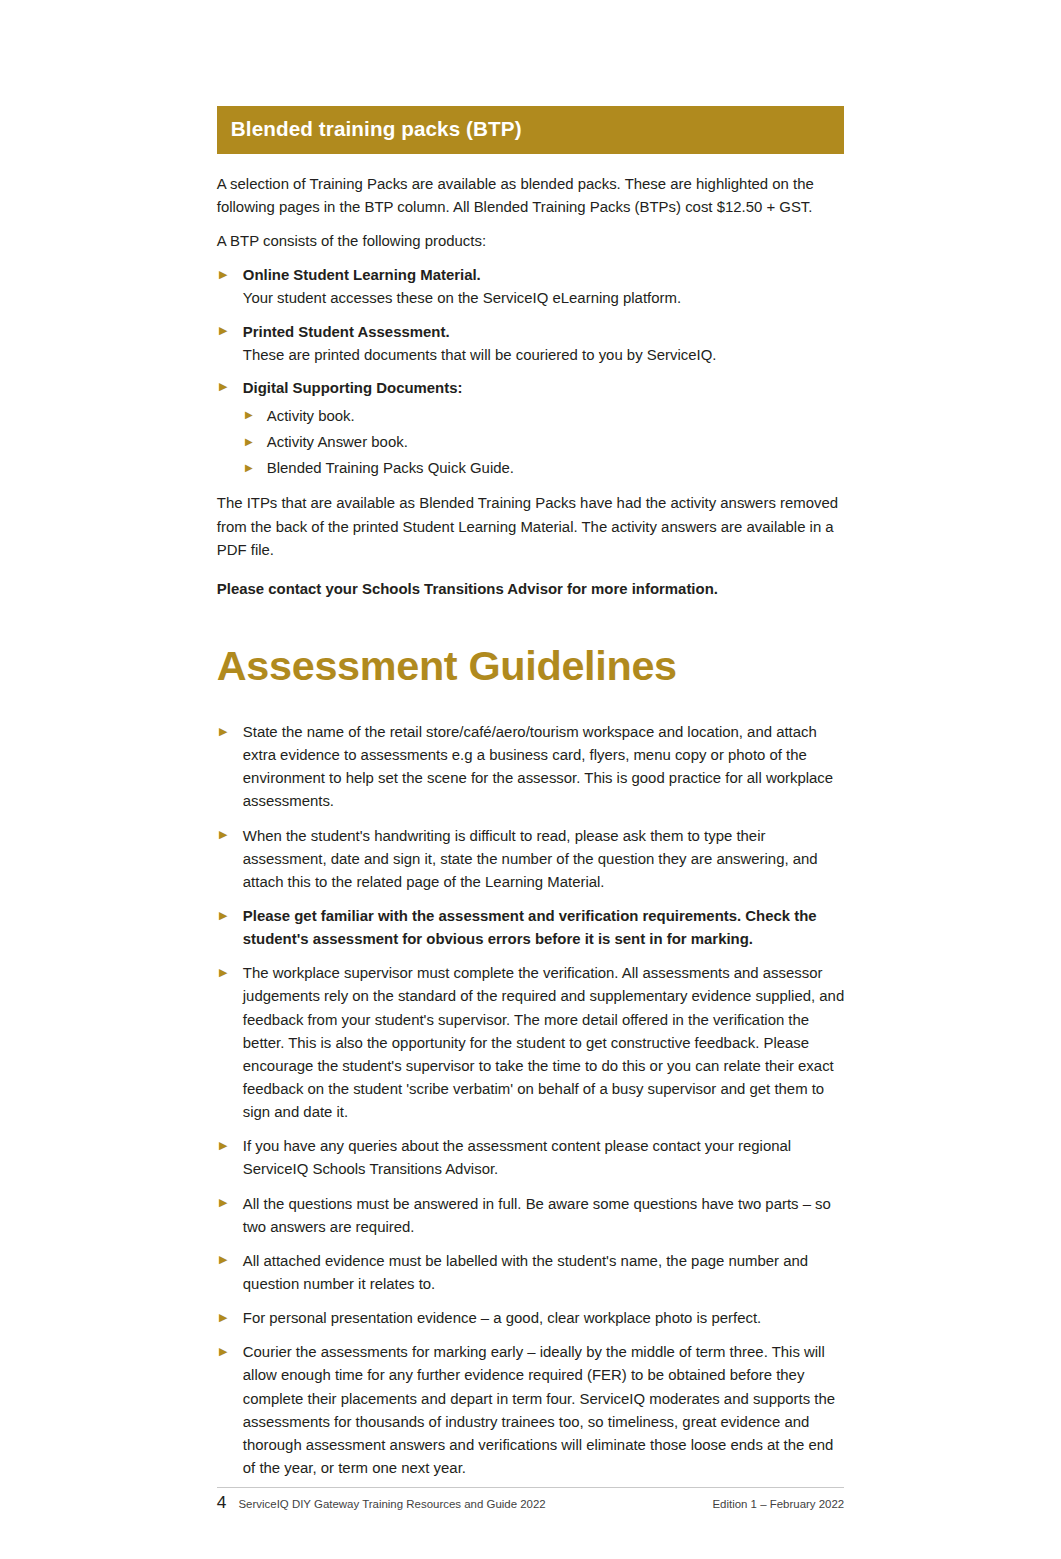Blended training packs (BTP)
A selection of Training Packs are available as blended packs. These are highlighted on the following pages in the BTP column. All Blended Training Packs (BTPs) cost $12.50 + GST.
A BTP consists of the following products:
Online Student Learning Material. Your student accesses these on the ServiceIQ eLearning platform.
Printed Student Assessment. These are printed documents that will be couriered to you by ServiceIQ.
Digital Supporting Documents:
Activity book.
Activity Answer book.
Blended Training Packs Quick Guide.
The ITPs that are available as Blended Training Packs have had the activity answers removed from the back of the printed Student Learning Material. The activity answers are available in a PDF file.
Please contact your Schools Transitions Advisor for more information.
Assessment Guidelines
State the name of the retail store/café/aero/tourism workspace and location, and attach extra evidence to assessments e.g a business card, flyers, menu copy or photo of the environment to help set the scene for the assessor. This is good practice for all workplace assessments.
When the student's handwriting is difficult to read, please ask them to type their assessment, date and sign it, state the number of the question they are answering, and attach this to the related page of the Learning Material.
Please get familiar with the assessment and verification requirements. Check the student's assessment for obvious errors before it is sent in for marking.
The workplace supervisor must complete the verification. All assessments and assessor judgements rely on the standard of the required and supplementary evidence supplied, and feedback from your student's supervisor. The more detail offered in the verification the better. This is also the opportunity for the student to get constructive feedback. Please encourage the student's supervisor to take the time to do this or you can relate their exact feedback on the student 'scribe verbatim' on behalf of a busy supervisor and get them to sign and date it.
If you have any queries about the assessment content please contact your regional ServiceIQ Schools Transitions Advisor.
All the questions must be answered in full. Be aware some questions have two parts – so two answers are required.
All attached evidence must be labelled with the student's name, the page number and question number it relates to.
For personal presentation evidence – a good, clear workplace photo is perfect.
Courier the assessments for marking early – ideally by the middle of term three. This will allow enough time for any further evidence required (FER) to be obtained before they complete their placements and depart in term four. ServiceIQ moderates and supports the assessments for thousands of industry trainees too, so timeliness, great evidence and thorough assessment answers and verifications will eliminate those loose ends at the end of the year, or term one next year.
4 ServiceIQ DIY Gateway Training Resources and Guide 2022 Edition 1 – February 2022